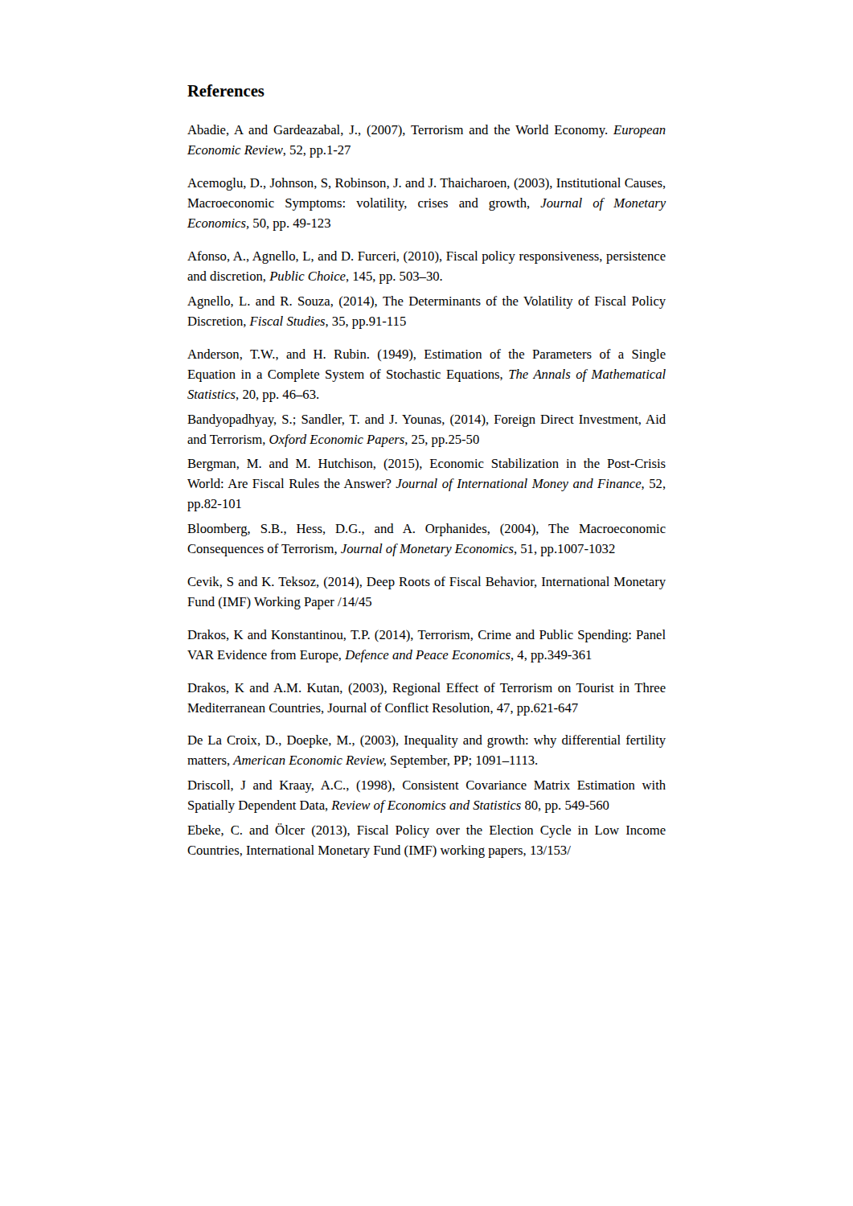References
Abadie, A and Gardeazabal, J., (2007), Terrorism and the World Economy. European Economic Review, 52, pp.1-27
Acemoglu, D., Johnson, S, Robinson, J. and J. Thaicharoen, (2003), Institutional Causes, Macroeconomic Symptoms: volatility, crises and growth, Journal of Monetary Economics, 50, pp. 49-123
Afonso, A., Agnello, L, and D. Furceri, (2010), Fiscal policy responsiveness, persistence and discretion, Public Choice, 145, pp. 503–30.
Agnello, L. and R. Souza, (2014), The Determinants of the Volatility of Fiscal Policy Discretion, Fiscal Studies, 35, pp.91-115
Anderson, T.W., and H. Rubin. (1949), Estimation of the Parameters of a Single Equation in a Complete System of Stochastic Equations, The Annals of Mathematical Statistics, 20, pp. 46–63.
Bandyopadhyay, S.; Sandler, T. and J. Younas, (2014), Foreign Direct Investment, Aid and Terrorism, Oxford Economic Papers, 25, pp.25-50
Bergman, M. and M. Hutchison, (2015), Economic Stabilization in the Post-Crisis World: Are Fiscal Rules the Answer? Journal of International Money and Finance, 52, pp.82-101
Bloomberg, S.B., Hess, D.G., and A. Orphanides, (2004), The Macroeconomic Consequences of Terrorism, Journal of Monetary Economics, 51, pp.1007-1032
Cevik, S and K. Teksoz, (2014), Deep Roots of Fiscal Behavior, International Monetary Fund (IMF) Working Paper /14/45
Drakos, K and Konstantinou, T.P. (2014), Terrorism, Crime and Public Spending: Panel VAR Evidence from Europe, Defence and Peace Economics, 4, pp.349-361
Drakos, K and A.M. Kutan, (2003), Regional Effect of Terrorism on Tourist in Three Mediterranean Countries, Journal of Conflict Resolution, 47, pp.621-647
De La Croix, D., Doepke, M., (2003), Inequality and growth: why differential fertility matters, American Economic Review, September, PP; 1091–1113.
Driscoll, J and Kraay, A.C., (1998), Consistent Covariance Matrix Estimation with Spatially Dependent Data, Review of Economics and Statistics 80, pp. 549-560
Ebeke, C. and Ölcer (2013), Fiscal Policy over the Election Cycle in Low Income Countries, International Monetary Fund (IMF) working papers, 13/153/